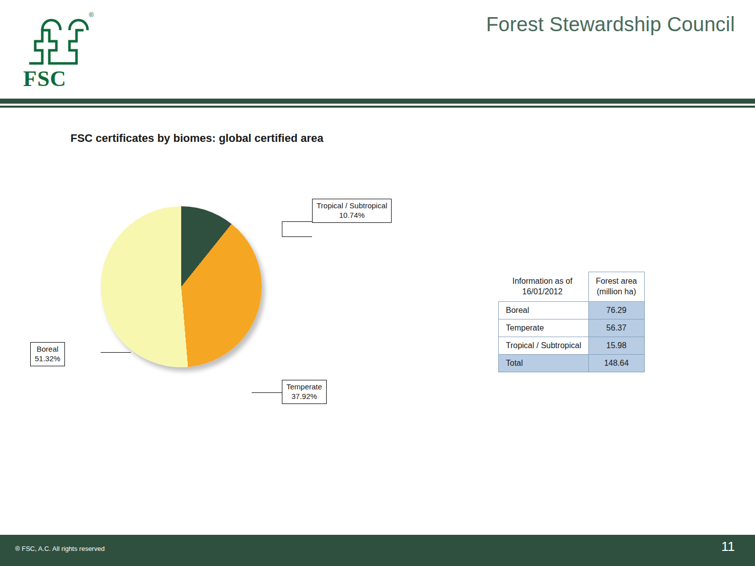Forest Stewardship Council
®
FSC
FSC certificates by biomes: global certified area
Tropical / Subtropical
10.74%
Temperate
37.92%
Boreal
51.32%
| Information as of 16/01/2012 | Forest area (million ha) |
| --- | --- |
| Boreal | 76.29 |
| Temperate | 56.37 |
| Tropical / Subtropical | 15.98 |
| Total | 148.64 |
® FSC, A.C. All rights reserved
11